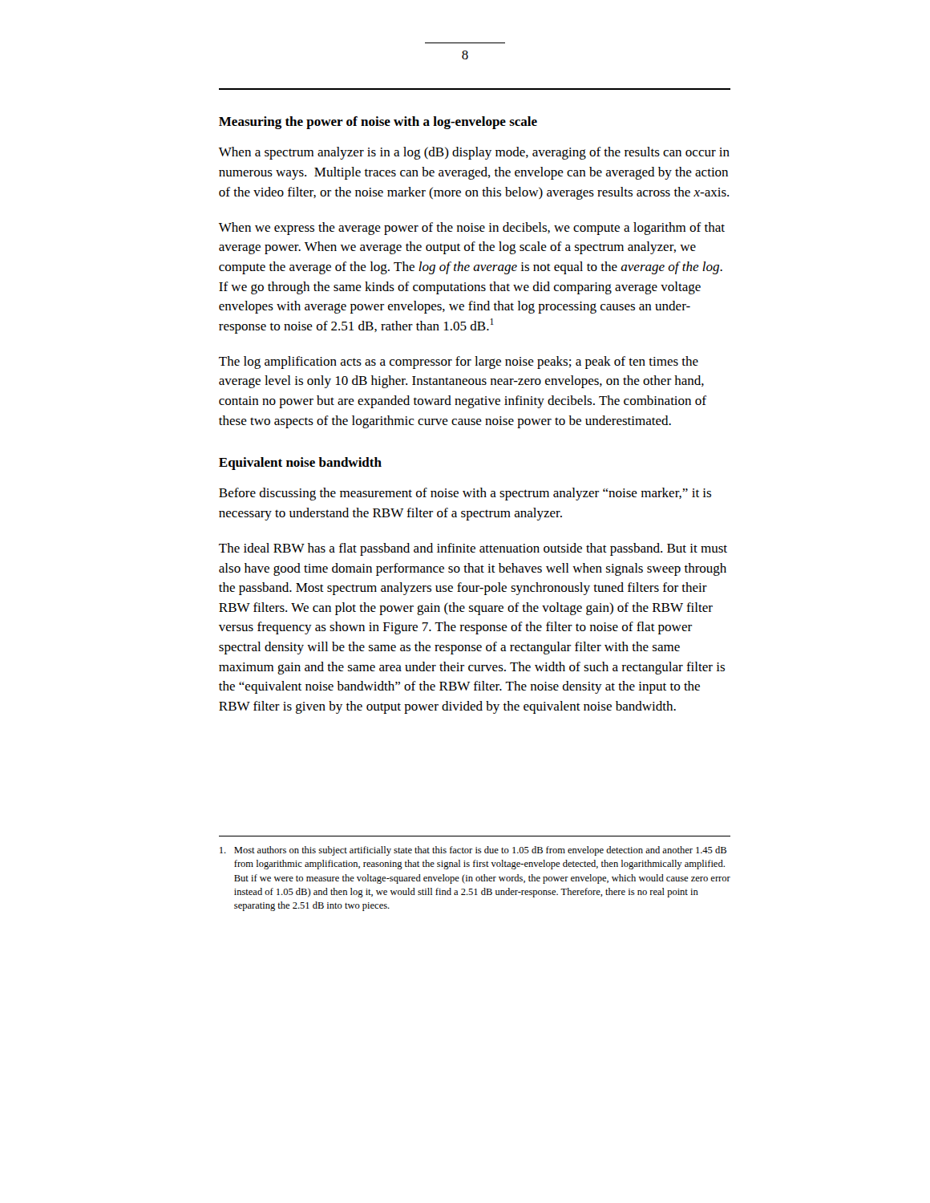8
Measuring the power of noise with a log-envelope scale
When a spectrum analyzer is in a log (dB) display mode, averaging of the results can occur in numerous ways. Multiple traces can be averaged, the envelope can be averaged by the action of the video filter, or the noise marker (more on this below) averages results across the x-axis.
When we express the average power of the noise in decibels, we compute a logarithm of that average power. When we average the output of the log scale of a spectrum analyzer, we compute the average of the log. The log of the average is not equal to the average of the log. If we go through the same kinds of computations that we did comparing average voltage envelopes with average power envelopes, we find that log processing causes an under-response to noise of 2.51 dB, rather than 1.05 dB.1
The log amplification acts as a compressor for large noise peaks; a peak of ten times the average level is only 10 dB higher. Instantaneous near-zero envelopes, on the other hand, contain no power but are expanded toward negative infinity decibels. The combination of these two aspects of the logarithmic curve cause noise power to be underestimated.
Equivalent noise bandwidth
Before discussing the measurement of noise with a spectrum analyzer “noise marker,” it is necessary to understand the RBW filter of a spectrum analyzer.
The ideal RBW has a flat passband and infinite attenuation outside that passband. But it must also have good time domain performance so that it behaves well when signals sweep through the passband. Most spectrum analyzers use four-pole synchronously tuned filters for their RBW filters. We can plot the power gain (the square of the voltage gain) of the RBW filter versus frequency as shown in Figure 7. The response of the filter to noise of flat power spectral density will be the same as the response of a rectangular filter with the same maximum gain and the same area under their curves. The width of such a rectangular filter is the “equivalent noise bandwidth” of the RBW filter. The noise density at the input to the RBW filter is given by the output power divided by the equivalent noise bandwidth.
1.
Most authors on this subject artificially state that this factor is due to 1.05 dB from envelope detection and another 1.45 dB from logarithmic amplification, reasoning that the signal is first voltage-envelope detected, then logarithmically amplified. But if we were to measure the voltage-squared envelope (in other words, the power envelope, which would cause zero error instead of 1.05 dB) and then log it, we would still find a 2.51 dB under-response. Therefore, there is no real point in separating the 2.51 dB into two pieces.